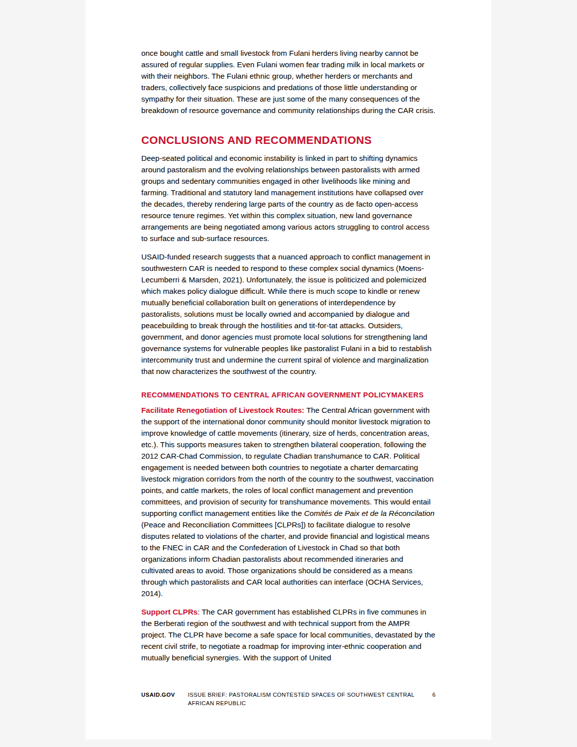once bought cattle and small livestock from Fulani herders living nearby cannot be assured of regular supplies. Even Fulani women fear trading milk in local markets or with their neighbors. The Fulani ethnic group, whether herders or merchants and traders, collectively face suspicions and predations of those little understanding or sympathy for their situation. These are just some of the many consequences of the breakdown of resource governance and community relationships during the CAR crisis.
CONCLUSIONS AND RECOMMENDATIONS
Deep-seated political and economic instability is linked in part to shifting dynamics around pastoralism and the evolving relationships between pastoralists with armed groups and sedentary communities engaged in other livelihoods like mining and farming. Traditional and statutory land management institutions have collapsed over the decades, thereby rendering large parts of the country as de facto open-access resource tenure regimes. Yet within this complex situation, new land governance arrangements are being negotiated among various actors struggling to control access to surface and sub-surface resources.
USAID-funded research suggests that a nuanced approach to conflict management in southwestern CAR is needed to respond to these complex social dynamics (Moens-Lecumberri & Marsden, 2021). Unfortunately, the issue is politicized and polemicized which makes policy dialogue difficult. While there is much scope to kindle or renew mutually beneficial collaboration built on generations of interdependence by pastoralists, solutions must be locally owned and accompanied by dialogue and peacebuilding to break through the hostilities and tit-for-tat attacks. Outsiders, government, and donor agencies must promote local solutions for strengthening land governance systems for vulnerable peoples like pastoralist Fulani in a bid to restablish intercommunity trust and undermine the current spiral of violence and marginalization that now characterizes the southwest of the country.
RECOMMENDATIONS TO CENTRAL AFRICAN GOVERNMENT POLICYMAKERS
Facilitate Renegotiation of Livestock Routes: The Central African government with the support of the international donor community should monitor livestock migration to improve knowledge of cattle movements (itinerary, size of herds, concentration areas, etc.). This supports measures taken to strengthen bilateral cooperation, following the 2012 CAR-Chad Commission, to regulate Chadian transhumance to CAR. Political engagement is needed between both countries to negotiate a charter demarcating livestock migration corridors from the north of the country to the southwest, vaccination points, and cattle markets, the roles of local conflict management and prevention committees, and provision of security for transhumance movements. This would entail supporting conflict management entities like the Comités de Paix et de la Réconcilation (Peace and Reconciliation Committees [CLPRs]) to facilitate dialogue to resolve disputes related to violations of the charter, and provide financial and logistical means to the FNEC in CAR and the Confederation of Livestock in Chad so that both organizations inform Chadian pastoralists about recommended itineraries and cultivated areas to avoid. Those organizations should be considered as a means through which pastoralists and CAR local authorities can interface (OCHA Services, 2014).
Support CLPRs: The CAR government has established CLPRs in five communes in the Berberati region of the southwest and with technical support from the AMPR project. The CLPR have become a safe space for local communities, devastated by the recent civil strife, to negotiate a roadmap for improving inter-ethnic cooperation and mutually beneficial synergies. With the support of United
USAID.GOV ISSUE BRIEF: PASTORALISM CONTESTED SPACES OF SOUTHWEST CENTRAL AFRICAN REPUBLIC 6